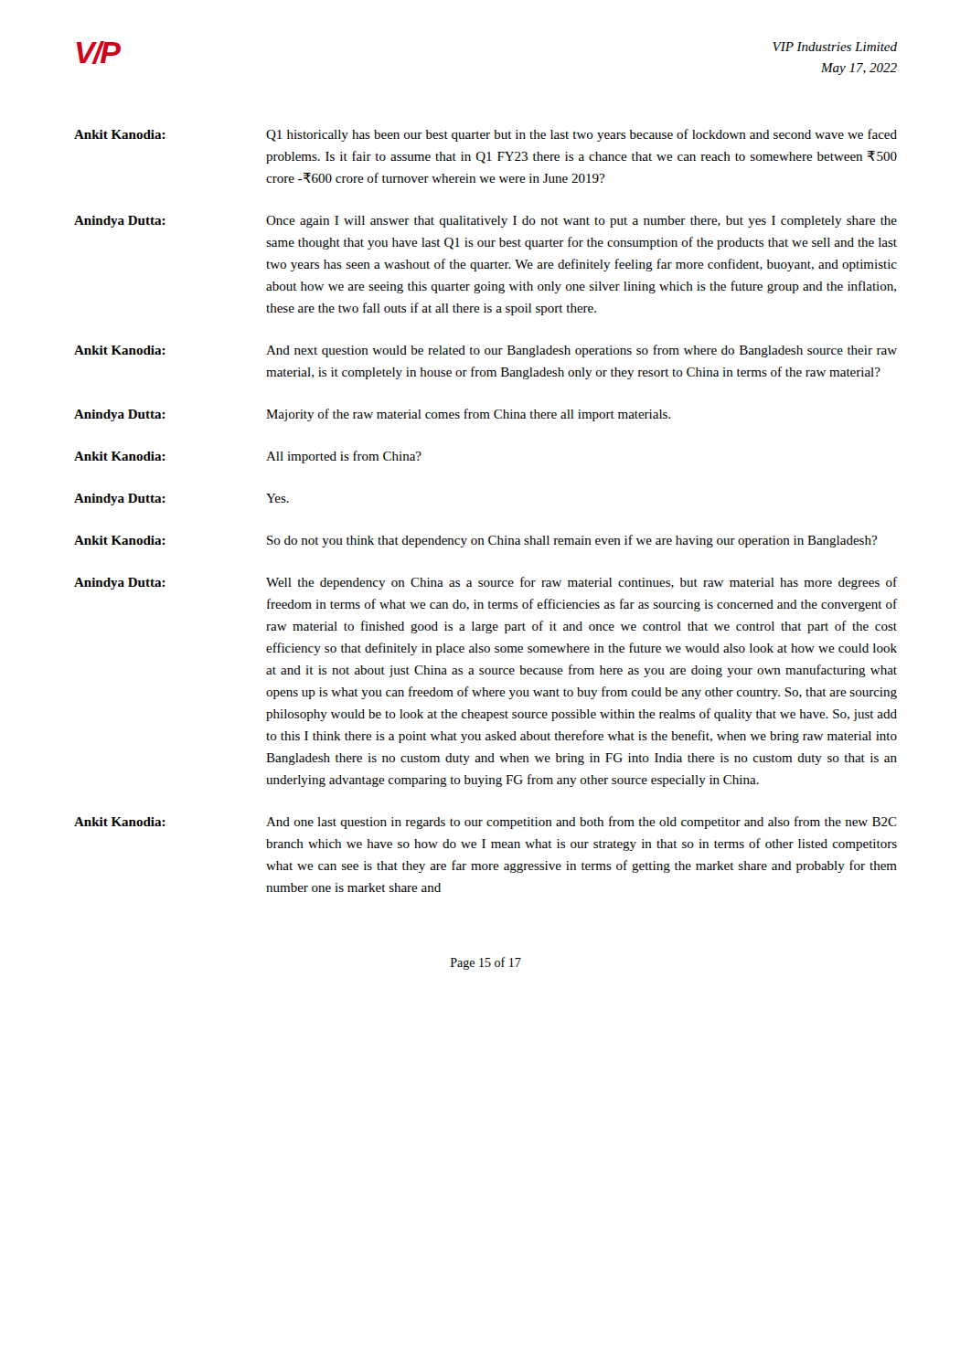V/P
VIP Industries Limited
May 17, 2022
Ankit Kanodia:
Q1 historically has been our best quarter but in the last two years because of lockdown and second wave we faced problems. Is it fair to assume that in Q1 FY23 there is a chance that we can reach to somewhere between ₹500 crore -₹600 crore of turnover wherein we were in June 2019?
Anindya Dutta:
Once again I will answer that qualitatively I do not want to put a number there, but yes I completely share the same thought that you have last Q1 is our best quarter for the consumption of the products that we sell and the last two years has seen a washout of the quarter. We are definitely feeling far more confident, buoyant, and optimistic about how we are seeing this quarter going with only one silver lining which is the future group and the inflation, these are the two fall outs if at all there is a spoil sport there.
Ankit Kanodia:
And next question would be related to our Bangladesh operations so from where do Bangladesh source their raw material, is it completely in house or from Bangladesh only or they resort to China in terms of the raw material?
Anindya Dutta:
Majority of the raw material comes from China there all import materials.
Ankit Kanodia:
All imported is from China?
Anindya Dutta:
Yes.
Ankit Kanodia:
So do not you think that dependency on China shall remain even if we are having our operation in Bangladesh?
Anindya Dutta:
Well the dependency on China as a source for raw material continues, but raw material has more degrees of freedom in terms of what we can do, in terms of efficiencies as far as sourcing is concerned and the convergent of raw material to finished good is a large part of it and once we control that we control that part of the cost efficiency so that definitely in place also some somewhere in the future we would also look at how we could look at and it is not about just China as a source because from here as you are doing your own manufacturing what opens up is what you can freedom of where you want to buy from could be any other country. So, that are sourcing philosophy would be to look at the cheapest source possible within the realms of quality that we have. So, just add to this I think there is a point what you asked about therefore what is the benefit, when we bring raw material into Bangladesh there is no custom duty and when we bring in FG into India there is no custom duty so that is an underlying advantage comparing to buying FG from any other source especially in China.
Ankit Kanodia:
And one last question in regards to our competition and both from the old competitor and also from the new B2C branch which we have so how do we I mean what is our strategy in that so in terms of other listed competitors what we can see is that they are far more aggressive in terms of getting the market share and probably for them number one is market share and
Page 15 of 17